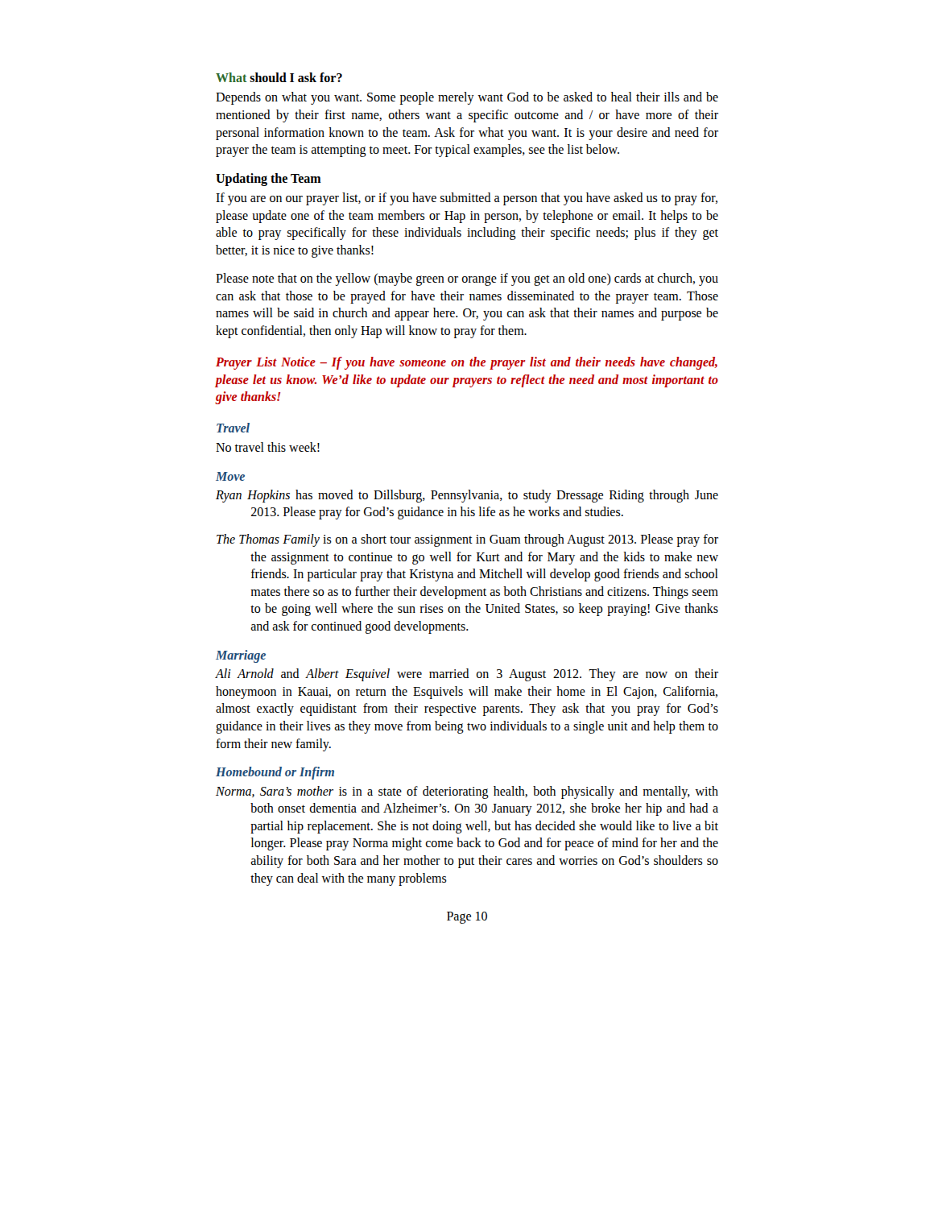What should I ask for?
Depends on what you want. Some people merely want God to be asked to heal their ills and be mentioned by their first name, others want a specific outcome and / or have more of their personal information known to the team. Ask for what you want. It is your desire and need for prayer the team is attempting to meet. For typical examples, see the list below.
Updating the Team
If you are on our prayer list, or if you have submitted a person that you have asked us to pray for, please update one of the team members or Hap in person, by telephone or email. It helps to be able to pray specifically for these individuals including their specific needs; plus if they get better, it is nice to give thanks!
Please note that on the yellow (maybe green or orange if you get an old one) cards at church, you can ask that those to be prayed for have their names disseminated to the prayer team. Those names will be said in church and appear here. Or, you can ask that their names and purpose be kept confidential, then only Hap will know to pray for them.
Prayer List Notice – If you have someone on the prayer list and their needs have changed, please let us know. We’d like to update our prayers to reflect the need and most important to give thanks!
Travel
No travel this week!
Move
Ryan Hopkins has moved to Dillsburg, Pennsylvania, to study Dressage Riding through June 2013. Please pray for God’s guidance in his life as he works and studies.
The Thomas Family is on a short tour assignment in Guam through August 2013. Please pray for the assignment to continue to go well for Kurt and for Mary and the kids to make new friends. In particular pray that Kristyna and Mitchell will develop good friends and school mates there so as to further their development as both Christians and citizens. Things seem to be going well where the sun rises on the United States, so keep praying! Give thanks and ask for continued good developments.
Marriage
Ali Arnold and Albert Esquivel were married on 3 August 2012. They are now on their honeymoon in Kauai, on return the Esquivels will make their home in El Cajon, California, almost exactly equidistant from their respective parents. They ask that you pray for God’s guidance in their lives as they move from being two individuals to a single unit and help them to form their new family.
Homebound or Infirm
Norma, Sara’s mother is in a state of deteriorating health, both physically and mentally, with both onset dementia and Alzheimer’s. On 30 January 2012, she broke her hip and had a partial hip replacement. She is not doing well, but has decided she would like to live a bit longer. Please pray Norma might come back to God and for peace of mind for her and the ability for both Sara and her mother to put their cares and worries on God’s shoulders so they can deal with the many problems
Page 10